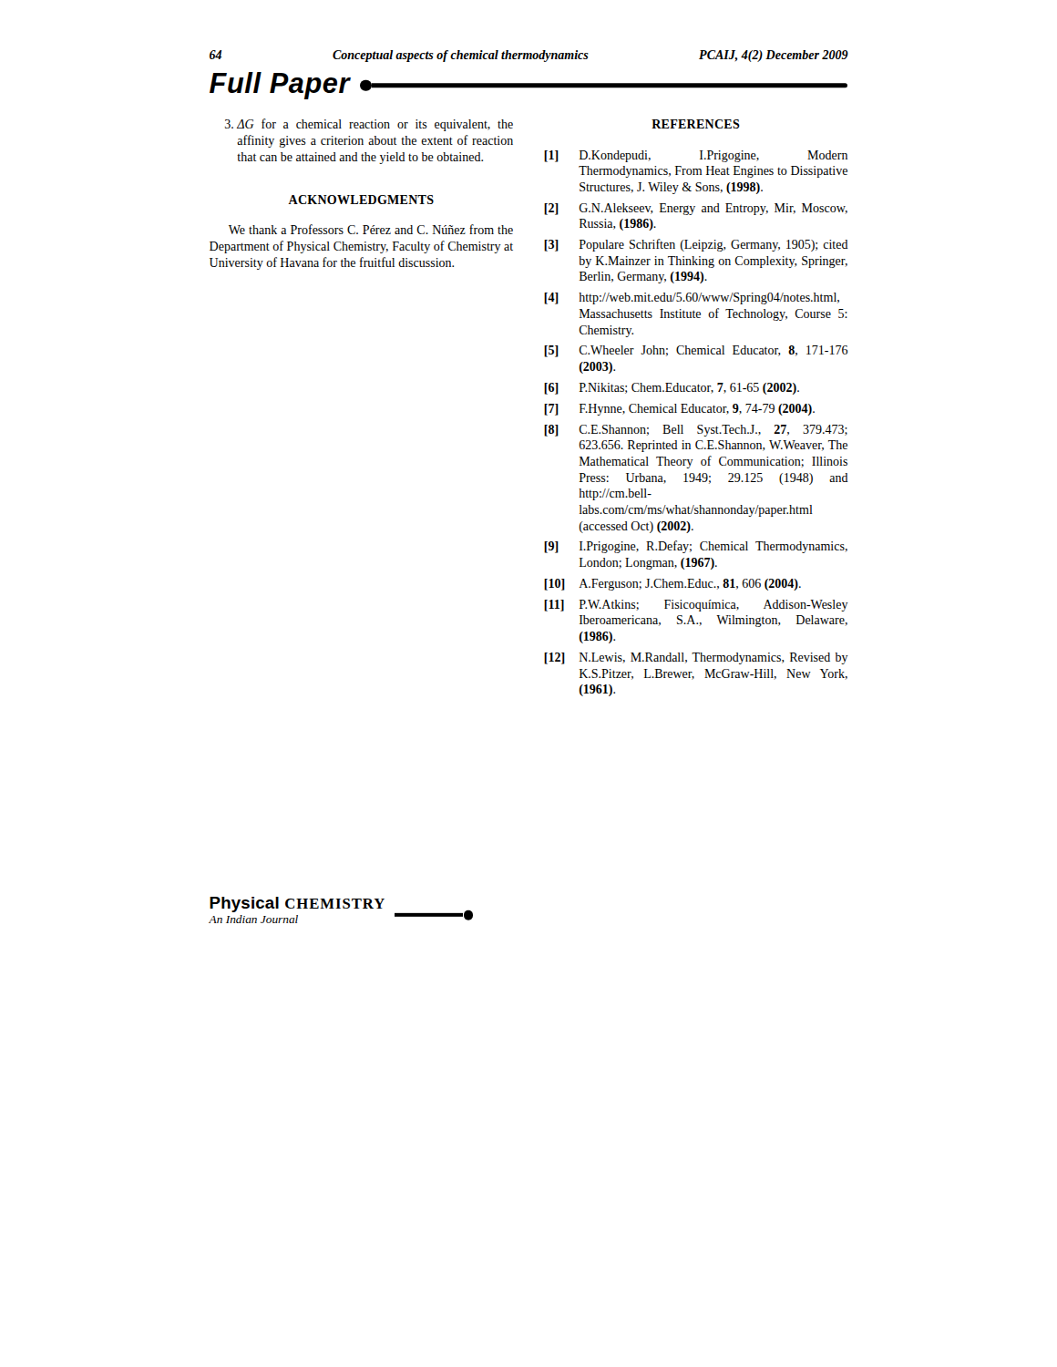64
Conceptual aspects of chemical thermodynamics
PCAIJ, 4(2) December 2009
Full Paper
ΔG for a chemical reaction or its equivalent, the affinity gives a criterion about the extent of reaction that can be attained and the yield to be obtained.
ACKNOWLEDGMENTS
We thank a Professors C. Pérez and C. Núñez from the Department of Physical Chemistry, Faculty of Chemistry at University of Havana for the fruitful discussion.
REFERENCES
| [1] | D.Kondepudi, I.Prigogine, Modern Thermodynamics, From Heat Engines to Dissipative Structures, J. Wiley & Sons, (1998) . |
| [2] | G.N.Alekseev, Energy and Entropy, Mir, Moscow, Russia, (1986) . |
| [3] | Populare Schriften (Leipzig, Germany, 1905); cited by K.Mainzer in Thinking on Complexity, Springer, Berlin, Germany, (1994) . |
| [4] | http://web.mit.edu/5.60/www/Spring04/notes.html, Massachusetts Institute of Technology, Course 5: Chemistry. |
| [5] | C.Wheeler John; Chemical Educator, 8 , 171-176 (2003) . |
| [6] | P.Nikitas; Chem.Educator, 7 , 61-65 (2002) . |
| [7] | F.Hynne, Chemical Educator, 9 , 74-79 (2004) . |
| [8] | C.E.Shannon; Bell Syst.Tech.J., 27 , 379.473; 623.656. Reprinted in C.E.Shannon, W.Weaver, The Mathematical Theory of Communication; Illinois Press: Urbana, 1949; 29.125 (1948) and http://cm.bell-labs.com/cm/ms/what/shannonday/paper.html (accessed Oct) (2002) . |
| [9] | I.Prigogine, R.Defay; Chemical Thermodynamics, London; Longman, (1967) . |
| [10] | A.Ferguson; J.Chem.Educ., 81 , 606 (2004) . |
| [11] | P.W.Atkins; Fisicoquímica, Addison-Wesley Iberoamericana, S.A., Wilmington, Delaware, (1986) . |
| [12] | N.Lewis, M.Randall, Thermodynamics, Revised by K.S.Pitzer, L.Brewer, McGraw-Hill, New York, (1961) . |
Physical CHEMISTRY
An Indian Journal